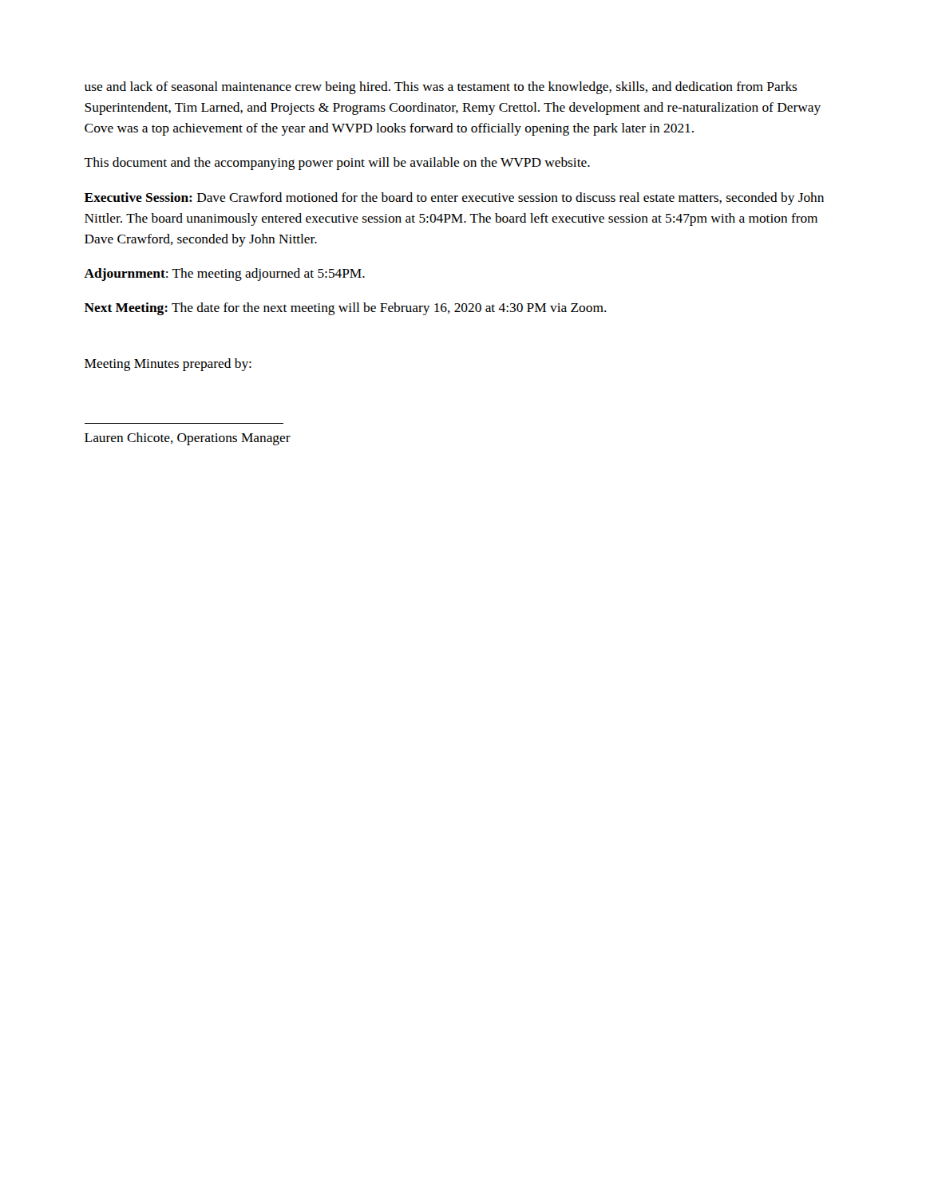use and lack of seasonal maintenance crew being hired. This was a testament to the knowledge, skills, and dedication from Parks Superintendent, Tim Larned, and Projects & Programs Coordinator, Remy Crettol. The development and re-naturalization of Derway Cove was a top achievement of the year and WVPD looks forward to officially opening the park later in 2021.
This document and the accompanying power point will be available on the WVPD website.
Executive Session: Dave Crawford motioned for the board to enter executive session to discuss real estate matters, seconded by John Nittler. The board unanimously entered executive session at 5:04PM. The board left executive session at 5:47pm with a motion from Dave Crawford, seconded by John Nittler.
Adjournment: The meeting adjourned at 5:54PM.
Next Meeting: The date for the next meeting will be February 16, 2020 at 4:30 PM via Zoom.
Meeting Minutes prepared by:
Lauren Chicote, Operations Manager